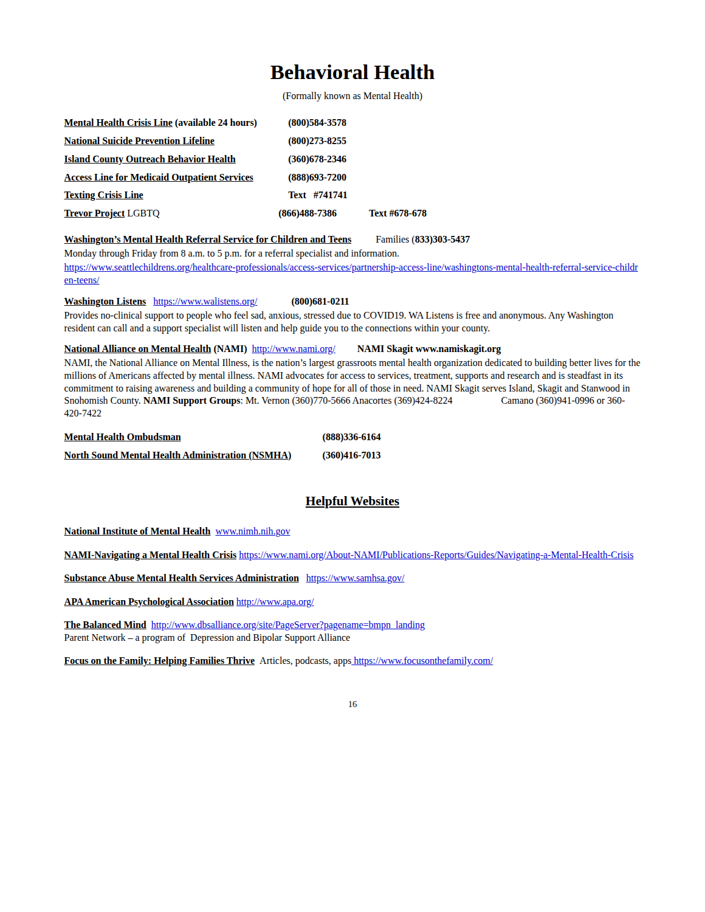Behavioral Health
(Formally known as Mental Health)
| Mental Health Crisis Line (available 24 hours) | (800)584-3578 |
| National Suicide Prevention Lifeline | (800)273-8255 |
| Island County Outreach Behavior Health | (360)678-2346 |
| Access Line for Medicaid Outpatient Services | (888)693-7200 |
| Texting Crisis Line | Text #741741 |
| Trevor Project LGBTQ | (866)488-7386 | Text #678-678 |
Washington’s Mental Health Referral Service for Children and Teens Families (833)303-5437
Monday through Friday from 8 a.m. to 5 p.m. for a referral specialist and information.
https://www.seattlechildrens.org/healthcare-professionals/access-services/partnership-access-line/washingtons-mental-health-referral-service-children-teens/
Washington Listens https://www.walistens.org/ (800)681-0211
Provides no-clinical support to people who feel sad, anxious, stressed due to COVID19. WA Listens is free and anonymous. Any Washington resident can call and a support specialist will listen and help guide you to the connections within your county.
National Alliance on Mental Health (NAMI) http://www.nami.org/ NAMI Skagit www.namiskagit.org
NAMI, the National Alliance on Mental Illness, is the nation’s largest grassroots mental health organization dedicated to building better lives for the millions of Americans affected by mental illness. NAMI advocates for access to services, treatment, supports and research and is steadfast in its commitment to raising awareness and building a community of hope for all of those in need. NAMI Skagit serves Island, Skagit and Stanwood in Snohomish County. NAMI Support Groups: Mt. Vernon (360)770-5666 Anacortes (369)424-8224 Camano (360)941-0996 or 360-420-7422
| Mental Health Ombudsman | (888)336-6164 |
| North Sound Mental Health Administration (NSMHA) | (360)416-7013 |
Helpful Websites
National Institute of Mental Health www.nimh.nih.gov
NAMI-Navigating a Mental Health Crisis https://www.nami.org/About-NAMI/Publications-Reports/Guides/Navigating-a-Mental-Health-Crisis
Substance Abuse Mental Health Services Administration https://www.samhsa.gov/
APA American Psychological Association http://www.apa.org/
The Balanced Mind http://www.dbsalliance.org/site/PageServer?pagename=bmpn_landing
Parent Network – a program of Depression and Bipolar Support Alliance
Focus on the Family: Helping Families Thrive Articles, podcasts, apps https://www.focusonthefamily.com/
16